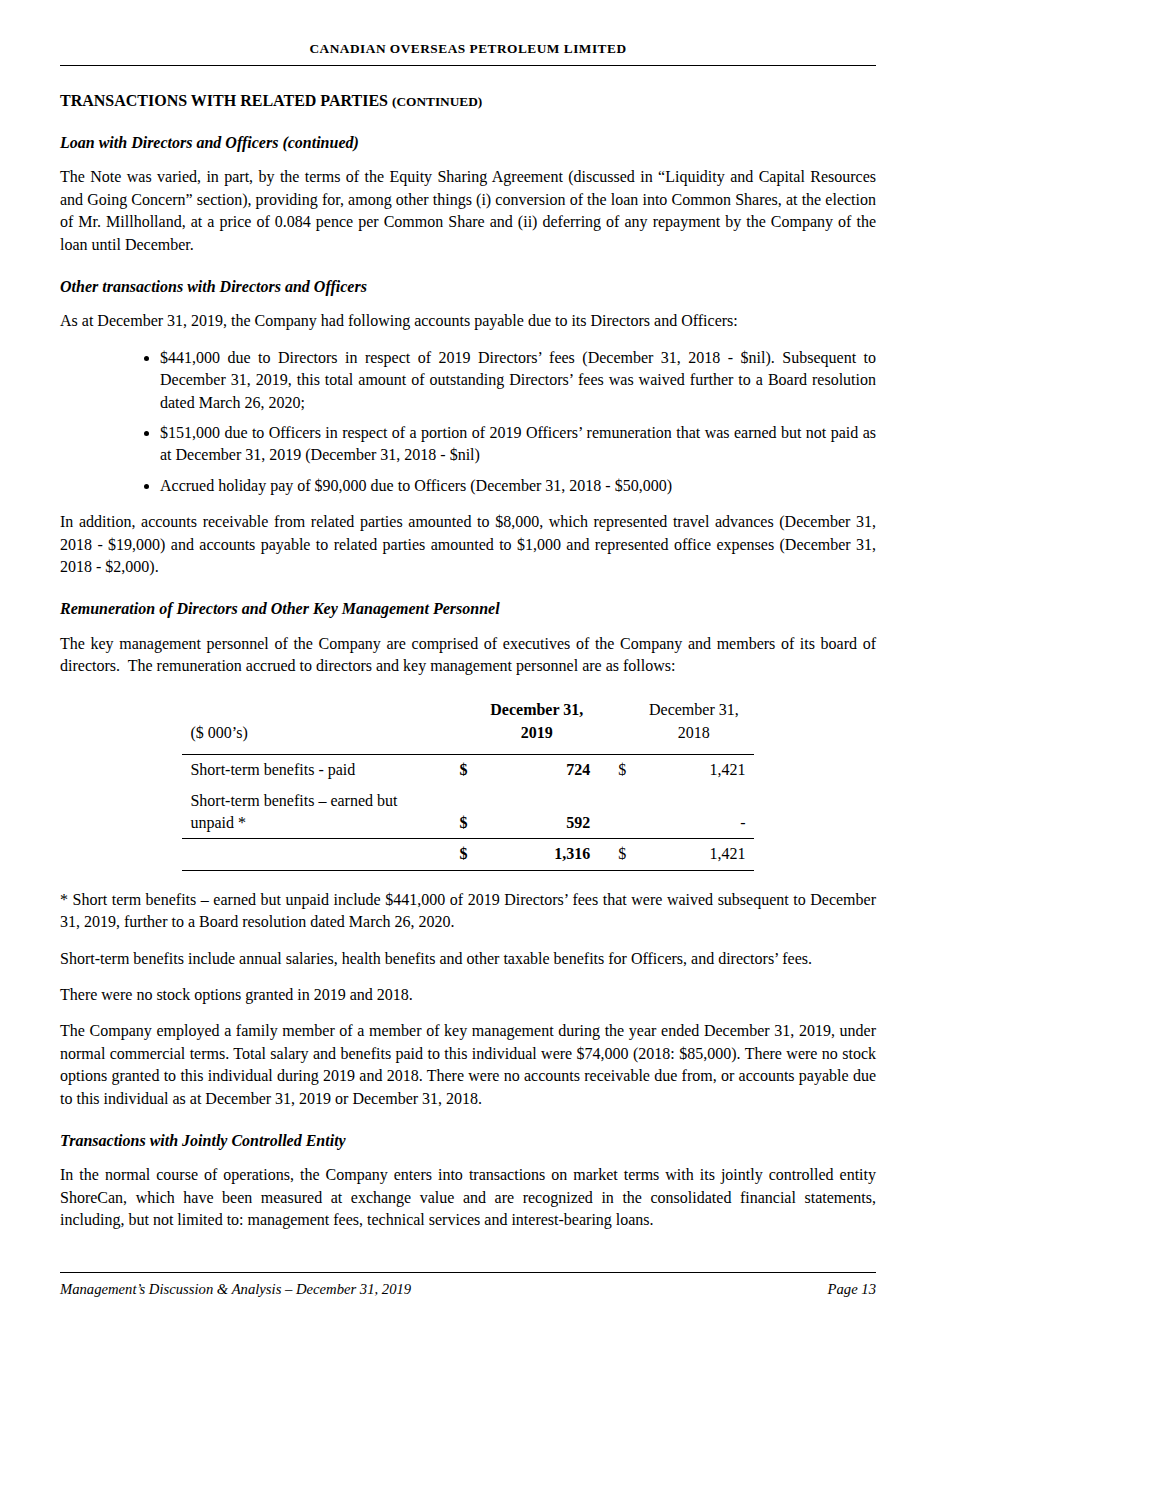CANADIAN OVERSEAS PETROLEUM LIMITED
TRANSACTIONS WITH RELATED PARTIES (CONTINUED)
Loan with Directors and Officers (continued)
The Note was varied, in part, by the terms of the Equity Sharing Agreement (discussed in “Liquidity and Capital Resources and Going Concern” section), providing for, among other things (i) conversion of the loan into Common Shares, at the election of Mr. Millholland, at a price of 0.084 pence per Common Share and (ii) deferring of any repayment by the Company of the loan until December.
Other transactions with Directors and Officers
As at December 31, 2019, the Company had following accounts payable due to its Directors and Officers:
$441,000 due to Directors in respect of 2019 Directors’ fees (December 31, 2018 - $nil). Subsequent to December 31, 2019, this total amount of outstanding Directors’ fees was waived further to a Board resolution dated March 26, 2020;
$151,000 due to Officers in respect of a portion of 2019 Officers’ remuneration that was earned but not paid as at December 31, 2019 (December 31, 2018 - $nil)
Accrued holiday pay of $90,000 due to Officers (December 31, 2018 - $50,000)
In addition, accounts receivable from related parties amounted to $8,000, which represented travel advances (December 31, 2018 - $19,000) and accounts payable to related parties amounted to $1,000 and represented office expenses (December 31, 2018 - $2,000).
Remuneration of Directors and Other Key Management Personnel
The key management personnel of the Company are comprised of executives of the Company and members of its board of directors. The remuneration accrued to directors and key management personnel are as follows:
| ($ 000’s) | | December 31, 2019 | | December 31, 2018 |
| --- | --- | --- | --- | --- |
| Short-term benefits - paid | $ | 724 | $ | 1,421 |
| Short-term benefits – earned but unpaid * | $ | 592 | | - |
| | $ | 1,316 | $ | 1,421 |
* Short term benefits – earned but unpaid include $441,000 of 2019 Directors’ fees that were waived subsequent to December 31, 2019, further to a Board resolution dated March 26, 2020.
Short-term benefits include annual salaries, health benefits and other taxable benefits for Officers, and directors’ fees.
There were no stock options granted in 2019 and 2018.
The Company employed a family member of a member of key management during the year ended December 31, 2019, under normal commercial terms. Total salary and benefits paid to this individual were $74,000 (2018: $85,000). There were no stock options granted to this individual during 2019 and 2018. There were no accounts receivable due from, or accounts payable due to this individual as at December 31, 2019 or December 31, 2018.
Transactions with Jointly Controlled Entity
In the normal course of operations, the Company enters into transactions on market terms with its jointly controlled entity ShoreCan, which have been measured at exchange value and are recognized in the consolidated financial statements, including, but not limited to: management fees, technical services and interest-bearing loans.
Management’s Discussion & Analysis – December 31, 2019 Page 13